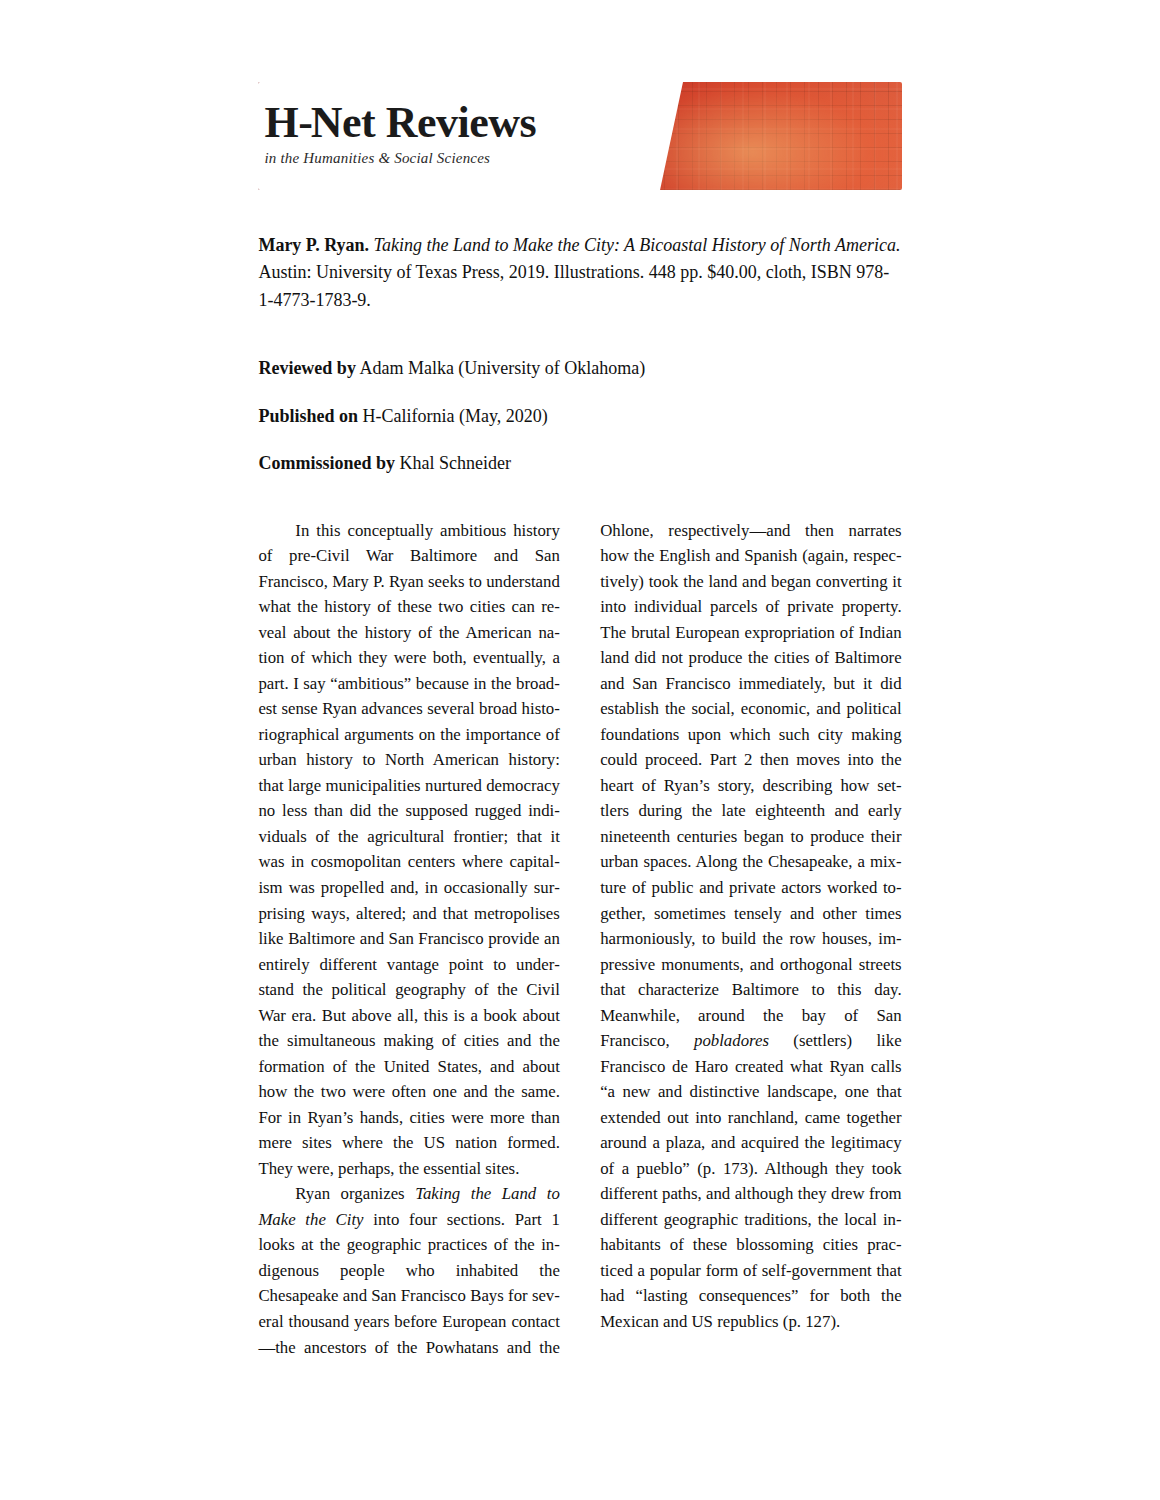H-Net Reviews
in the Humanities & Social Sciences
Mary P. Ryan. Taking the Land to Make the City: A Bicoastal History of North America. Austin: University of Texas Press, 2019. Illustrations. 448 pp. $40.00, cloth, ISBN 978-1-4773-1783-9.
Reviewed by Adam Malka (University of Oklahoma)
Published on H-California (May, 2020)
Commissioned by Khal Schneider
In this conceptually ambitious history of pre-Civil War Baltimore and San Francisco, Mary P. Ryan seeks to understand what the history of these two cities can reveal about the history of the American nation of which they were both, eventually, a part. I say “ambitious” because in the broadest sense Ryan advances several broad historiographical arguments on the importance of urban history to North American history: that large municipalities nurtured democracy no less than did the supposed rugged individuals of the agricultural frontier; that it was in cosmopolitan centers where capitalism was propelled and, in occasionally surprising ways, altered; and that metropolises like Baltimore and San Francisco provide an entirely different vantage point to understand the political geography of the Civil War era. But above all, this is a book about the simultaneous making of cities and the formation of the United States, and about how the two were often one and the same. For in Ryan’s hands, cities were more than mere sites where the US nation formed. They were, perhaps, the essential sites.
Ryan organizes Taking the Land to Make the City into four sections. Part 1 looks at the geographic practices of the indigenous people who inhabited the Chesapeake and San Francisco Bays for several thousand years before European contact—the ancestors of the Powhatans and the Ohlone, respectively—and then narrates how the English and Spanish (again, respectively) took the land and began converting it into individual parcels of private property. The brutal European expropriation of Indian land did not produce the cities of Baltimore and San Francisco immediately, but it did establish the social, economic, and political foundations upon which such city making could proceed. Part 2 then moves into the heart of Ryan’s story, describing how settlers during the late eighteenth and early nineteenth centuries began to produce their urban spaces. Along the Chesapeake, a mixture of public and private actors worked together, sometimes tensely and other times harmoniously, to build the row houses, impressive monuments, and orthogonal streets that characterize Baltimore to this day. Meanwhile, around the bay of San Francisco, pobladores (settlers) like Francisco de Haro created what Ryan calls “a new and distinctive landscape, one that extended out into ranchland, came together around a plaza, and acquired the legitimacy of a pueblo” (p. 173). Although they took different paths, and although they drew from different geographic traditions, the local inhabitants of these blossoming cities practiced a popular form of self-government that had “lasting consequences” for both the Mexican and US republics (p. 127).